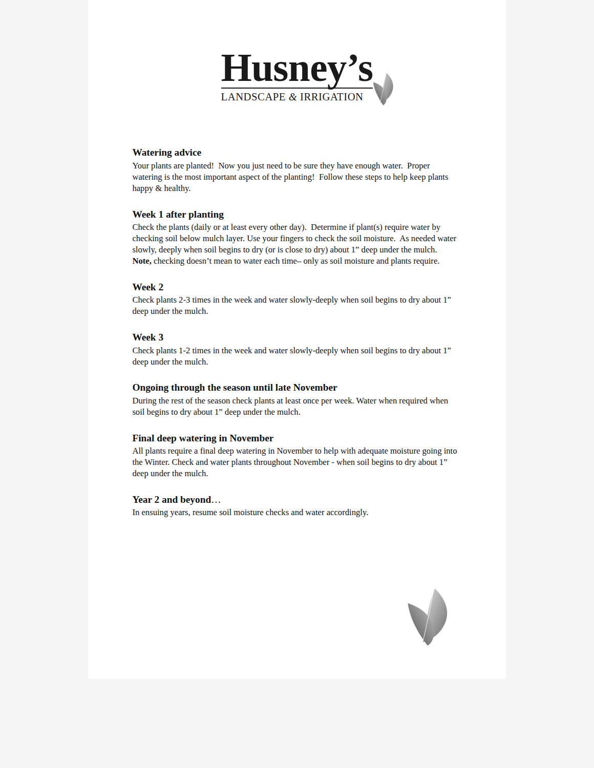Husney’s
Landscape & Irrigation
Watering advice
Your plants are planted! Now you just need to be sure they have enough water. Proper watering is the most important aspect of the planting! Follow these steps to help keep plants happy & healthy.
Week 1 after planting
Check the plants (daily or at least every other day). Determine if plant(s) require water by checking soil below mulch layer. Use your fingers to check the soil moisture. As needed water slowly, deeply when soil begins to dry (or is close to dry) about 1” deep under the mulch.
Note, checking doesn’t mean to water each time– only as soil moisture and plants require.
Week 2
Check plants 2-3 times in the week and water slowly-deeply when soil begins to dry about 1” deep under the mulch.
Week 3
Check plants 1-2 times in the week and water slowly-deeply when soil begins to dry about 1” deep under the mulch.
Ongoing through the season until late November
During the rest of the season check plants at least once per week. Water when required when soil begins to dry about 1” deep under the mulch.
Final deep watering in November
All plants require a final deep watering in November to help with adequate moisture going into the Winter. Check and water plants throughout November - when soil begins to dry about 1” deep under the mulch.
Year 2 and beyond…
In ensuing years, resume soil moisture checks and water accordingly.